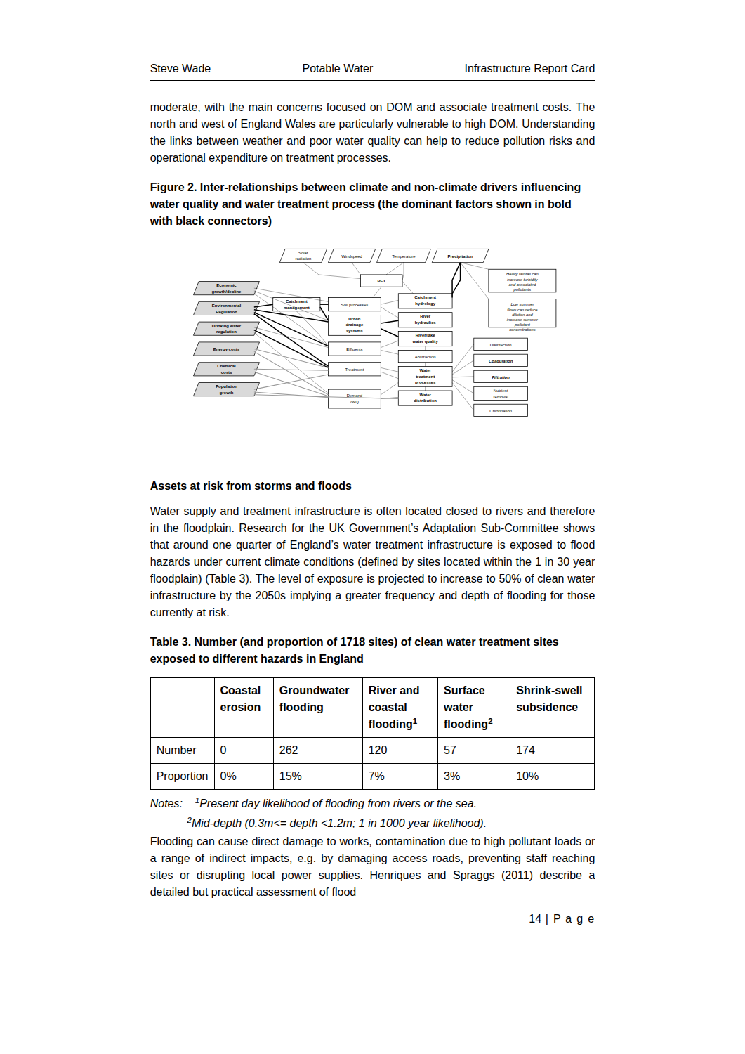Steve Wade Potable Water Infrastructure Report Card
moderate, with the main concerns focused on DOM and associate treatment costs. The north and west of England Wales are particularly vulnerable to high DOM. Understanding the links between weather and poor water quality can help to reduce pollution risks and operational expenditure on treatment processes.
Figure 2. Inter-relationships between climate and non-climate drivers influencing water quality and water treatment process (the dominant factors shown in bold with black connectors)
Solar radiation Windspeed Temperature Precipitation PET Heavy rainfall can increase turbidity and associated pollutants Low summer flows can reduce dilution and increase summer pollutant concentrations Economic growth/decline Environmental Regulation Drinking water regulation Energy costs Chemical costs Population growth Catchment management Soil processes Urban drainage systems Effluents Treatment Demand /WQ Catchment hydrology River hydraulics River/lake water quality Abstraction Water treatment processes Water distribution Disinfection Coagulation Filtration Nutrient removal Chlorination
Assets at risk from storms and floods
Water supply and treatment infrastructure is often located closed to rivers and therefore in the floodplain. Research for the UK Government’s Adaptation Sub-Committee shows that around one quarter of England’s water treatment infrastructure is exposed to flood hazards under current climate conditions (defined by sites located within the 1 in 30 year floodplain) (Table 3). The level of exposure is projected to increase to 50% of clean water infrastructure by the 2050s implying a greater frequency and depth of flooding for those currently at risk.
Table 3. Number (and proportion of 1718 sites) of clean water treatment sites exposed to different hazards in England
| | Coastal erosion | Groundwater flooding | River and coastal flooding 1 | Surface water flooding 2 | Shrink-swell subsidence |
| --- | --- | --- | --- | --- | --- |
| Number | 0 | 262 | 120 | 57 | 174 |
| Proportion | 0% | 15% | 7% | 3% | 10% |
Notes: 1Present day likelihood of flooding from rivers or the sea.
2Mid-depth (0.3m<= depth <1.2m; 1 in 1000 year likelihood).
Flooding can cause direct damage to works, contamination due to high pollutant loads or a range of indirect impacts, e.g. by damaging access roads, preventing staff reaching sites or disrupting local power supplies. Henriques and Spraggs (2011) describe a detailed but practical assessment of flood
14 | P a g e